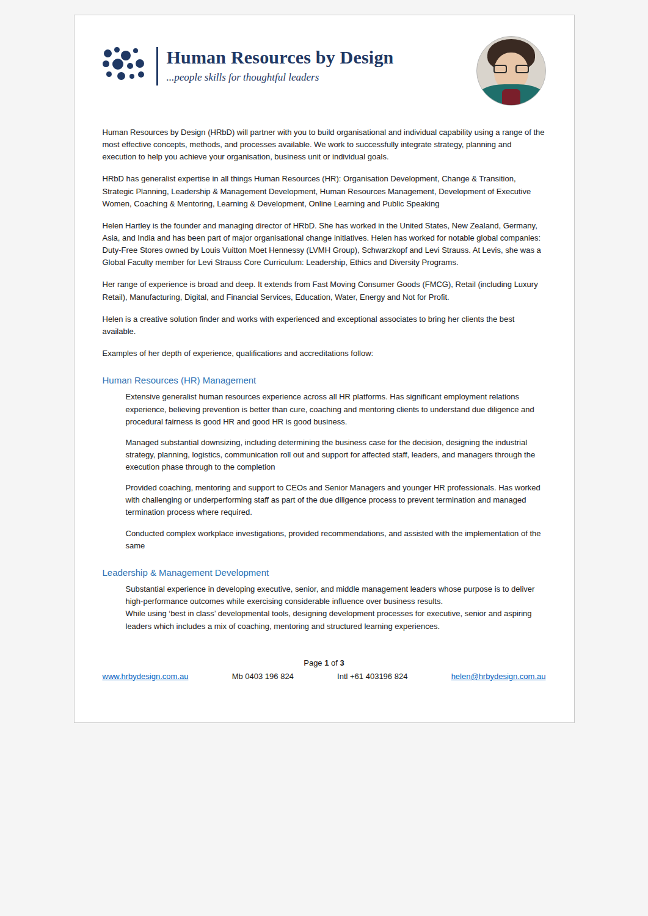Human Resources by Design
...people skills for thoughtful leaders
Human Resources by Design (HRbD) will partner with you to build organisational and individual capability using a range of the most effective concepts, methods, and processes available. We work to successfully integrate strategy, planning and execution to help you achieve your organisation, business unit or individual goals.
HRbD has generalist expertise in all things Human Resources (HR): Organisation Development, Change & Transition, Strategic Planning, Leadership & Management Development, Human Resources Management, Development of Executive Women, Coaching & Mentoring, Learning & Development, Online Learning and Public Speaking
Helen Hartley is the founder and managing director of HRbD. She has worked in the United States, New Zealand, Germany, Asia, and India and has been part of major organisational change initiatives. Helen has worked for notable global companies: Duty-Free Stores owned by Louis Vuitton Moet Hennessy (LVMH Group), Schwarzkopf and Levi Strauss. At Levis, she was a Global Faculty member for Levi Strauss Core Curriculum: Leadership, Ethics and Diversity Programs.
Her range of experience is broad and deep. It extends from Fast Moving Consumer Goods (FMCG), Retail (including Luxury Retail), Manufacturing, Digital, and Financial Services, Education, Water, Energy and Not for Profit.
Helen is a creative solution finder and works with experienced and exceptional associates to bring her clients the best available.
Examples of her depth of experience, qualifications and accreditations follow:
Human Resources (HR) Management
Extensive generalist human resources experience across all HR platforms. Has significant employment relations experience, believing prevention is better than cure, coaching and mentoring clients to understand due diligence and procedural fairness is good HR and good HR is good business.
Managed substantial downsizing, including determining the business case for the decision, designing the industrial strategy, planning, logistics, communication roll out and support for affected staff, leaders, and managers through the execution phase through to the completion
Provided coaching, mentoring and support to CEOs and Senior Managers and younger HR professionals. Has worked with challenging or underperforming staff as part of the due diligence process to prevent termination and managed termination process where required.
Conducted complex workplace investigations, provided recommendations, and assisted with the implementation of the same
Leadership & Management Development
Substantial experience in developing executive, senior, and middle management leaders whose purpose is to deliver high-performance outcomes while exercising considerable influence over business results.
While using ‘best in class’ developmental tools, designing development processes for executive, senior and aspiring leaders which includes a mix of coaching, mentoring and structured learning experiences.
Page 1 of 3
www.hrbydesign.com.au Mb 0403 196 824 Intl +61 403196 824 helen@hrbydesign.com.au